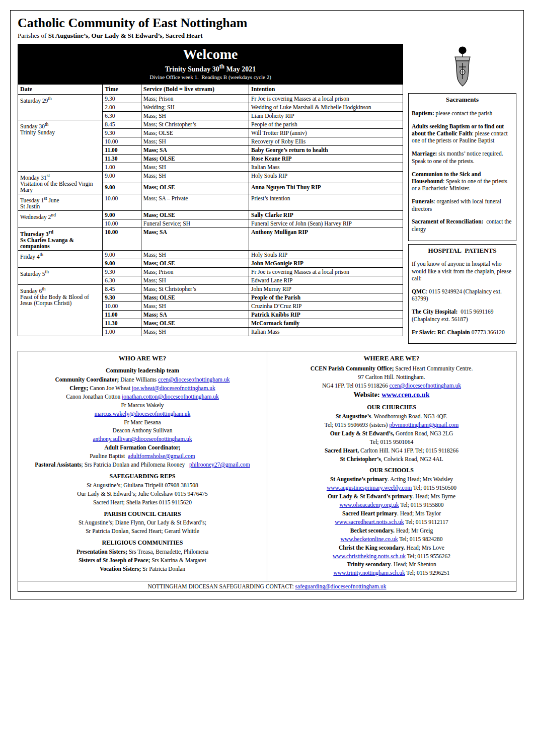Catholic Community of East Nottingham
Parishes of St Augustine’s, Our Lady & St Edward’s, Sacred Heart
Welcome
Trinity Sunday 30th May 2021
Divine Office week 1. Readings B (weekdays cycle 2)
| Date | Time | Service ( Bold = live stream ) | Intention |
| --- | --- | --- | --- |
| Saturday 29 th | 9.30 | Mass; Prison | Fr Joe is covering Masses at a local prison |
| 2.00 | Wedding; SH | Wedding of Luke Marshall & Michelle Hodgkinson |
| 6.30 | Mass; SH | Liam Doherty RIP |
| Sunday 30 th Trinity Sunday | 8.45 | Mass; St Christopher’s | People of the parish |
| 9.30 | Mass; OLSE | Will Trotter RIP (anniv) |
| 10.00 | Mass; SH | Recovery of Roby Ellis |
| 11.00 | Mass; SA | Baby George’s return to health |
| 11.30 | Mass; OLSE | Rose Keane RIP |
| 1.00 | Mass; SH | Italian Mass |
| Monday 31 st Visitation of the Blessed Virgin Mary | 9.00 | Mass; SH | Holy Souls RIP |
| 9.00 | Mass; OLSE | Anna Nguyen Thi Thuy RIP |
| Tuesday 1 st June St Justin | 10.00 | Mass; SA – Private | Priest’s intention |
| Wednesday 2 nd | 9.00 | Mass; OLSE | Sally Clarke RIP |
| 10.00 | Funeral Service; SH | Funeral Service of John (Sean) Harvey RIP |
| Thursday 3 rd Ss Charles Lwanga & companions | 10.00 | Mass; SA | Anthony Mulligan RIP |
| Friday 4 th | 9.00 | Mass; SH | Holy Souls RIP |
| 9.00 | Mass; OLSE | John McGonigle RIP |
| Saturday 5 th | 9.30 | Mass; Prison | Fr Joe is covering Masses at a local prison |
| 6.30 | Mass; SH | Edward Lane RIP |
| Sunday 6 th Feast of the Body & Blood of Jesus (Corpus Christi) | 8.45 | Mass; St Christopher’s | John Murray RIP |
| 9.30 | Mass; OLSE | People of the Parish |
| 10.00 | Mass; SH | Cruzinha D’Cruz RIP |
| 11.00 | Mass; SA | Patrick Knibbs RIP |
| 11.30 | Mass; OLSE | McCormack family |
| 1.00 | Mass; SH | Italian Mass |
Sacraments
Baptism: please contact the parish
Adults seeking Baptism or to find out about the Catholic Faith: please contact one of the priests or Pauline Baptist
Marriage: six months’ notice required. Speak to one of the priests.
Communion to the Sick and Housebound: Speak to one of the priests or a Eucharistic Minister.
Funerals: organised with local funeral directors
Sacrament of Reconciliation: contact the clergy
HOSPITAL PATIENTS
If you know of anyone in hospital who would like a visit from the chaplain, please call:
QMC: 0115 9249924 (Chaplaincy ext. 63799)
The City Hospital: 0115 9691169 (Chaplaincy ext. 56187)
Fr Slavic: RC Chaplain 07773 366120
WHO ARE WE?
Community leadership team
Community Coordinator; Diane Williams ccen@dioceseofnottingham.uk
Clergy; Canon Joe Wheat joe.wheat@dioceseofnottingham.uk
Canon Jonathan Cotton jonathan.cotton@dioceseofnottingham.uk
Fr Marcus Wakely
marcus.wakely@dioceseofnottingham.uk
Fr Marc Besana
Deacon Anthony Sullivan
anthony.sullivan@dioceseofnottingham.uk
Adult Formation Coordinator;
Pauline Baptist adultformsholse@gmail.com
Pastoral Assistants; Srs Patricia Donlan and Philomena Rooney philrooney27@gmail.com
SAFEGUARDING REPS
St Augustine’s; Giuliana Tiripelli 07908 381508
Our Lady & St Edward’s; Julie Coleshaw 0115 9476475
Sacred Heart; Sheila Parkes 0115 9115620
PARISH COUNCIL CHAIRS
St Augustine’s; Diane Flynn, Our Lady & St Edward’s;
Sr Patricia Donlan, Sacred Heart; Gerard Whittle
RELIGIOUS COMMUNITIES
Presentation Sisters; Srs Treasa, Bernadette, Philomena
Sisters of St Joseph of Peace; Srs Katrina & Margaret
Vocation Sisters; Sr Patricia Donlan
WHERE ARE WE?
CCEN Parish Community Office; Sacred Heart Community Centre.
97 Carlton Hill. Nottingham.
NG4 1FP. Tel 0115 9118266 ccen@dioceseofnottingham.uk
Website: www.ccen.co.uk
OUR CHURCHES
St Augustine’s. Woodborough Road. NG3 4QF.
Tel; 0115 9506693 (sisters) pbvmnottingham@gmail.com
Our Lady & St Edward’s, Gordon Road, NG3 2LG
Tel; 0115 9501064
Sacred Heart, Carlton Hill. NG4 1FP. Tel; 0115 9118266
St Christopher’s, Colwick Road, NG2 4AL
OUR SCHOOLS
St Augustine’s primary. Acting Head; Mrs Wadsley
www.augustinesprimary.weebly.com Tel; 0115 9150500
Our Lady & St Edward’s primary. Head; Mrs Byrne
www.olseacademy.org.uk Tel; 0115 9155800
Sacred Heart primary. Head; Mrs Taylor
www.sacredheart.notts.sch.uk Tel; 0115 9112117
Becket secondary. Head; Mr Greig
www.becketonline.co.uk Tel; 0115 9824280
Christ the King secondary. Head; Mrs Love
www.christtheking.notts.sch.uk Tel; 0115 9556262
Trinity secondary. Head; Mr Shenton
www.trinity.nottingham.sch.uk Tel; 0115 9296251
NOTTINGHAM DIOCESAN SAFEGUARDING CONTACT: safeguarding@dioceseofnottingham.uk